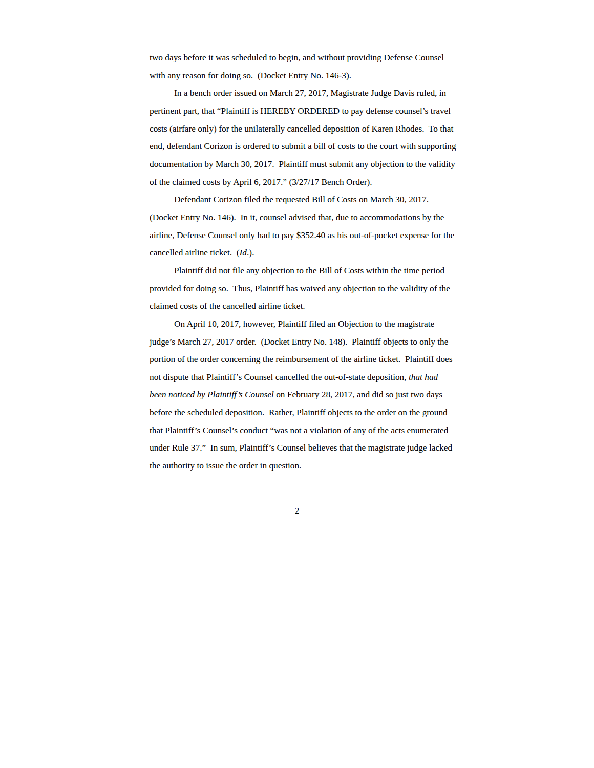two days before it was scheduled to begin, and without providing Defense Counsel with any reason for doing so. (Docket Entry No. 146-3).
In a bench order issued on March 27, 2017, Magistrate Judge Davis ruled, in pertinent part, that “Plaintiff is HEREBY ORDERED to pay defense counsel’s travel costs (airfare only) for the unilaterally cancelled deposition of Karen Rhodes. To that end, defendant Corizon is ordered to submit a bill of costs to the court with supporting documentation by March 30, 2017. Plaintiff must submit any objection to the validity of the claimed costs by April 6, 2017.” (3/27/17 Bench Order).
Defendant Corizon filed the requested Bill of Costs on March 30, 2017. (Docket Entry No. 146). In it, counsel advised that, due to accommodations by the airline, Defense Counsel only had to pay $352.40 as his out-of-pocket expense for the cancelled airline ticket. (Id.).
Plaintiff did not file any objection to the Bill of Costs within the time period provided for doing so. Thus, Plaintiff has waived any objection to the validity of the claimed costs of the cancelled airline ticket.
On April 10, 2017, however, Plaintiff filed an Objection to the magistrate judge’s March 27, 2017 order. (Docket Entry No. 148). Plaintiff objects to only the portion of the order concerning the reimbursement of the airline ticket. Plaintiff does not dispute that Plaintiff’s Counsel cancelled the out-of-state deposition, that had been noticed by Plaintiff’s Counsel on February 28, 2017, and did so just two days before the scheduled deposition. Rather, Plaintiff objects to the order on the ground that Plaintiff’s Counsel’s conduct “was not a violation of any of the acts enumerated under Rule 37.” In sum, Plaintiff’s Counsel believes that the magistrate judge lacked the authority to issue the order in question.
2